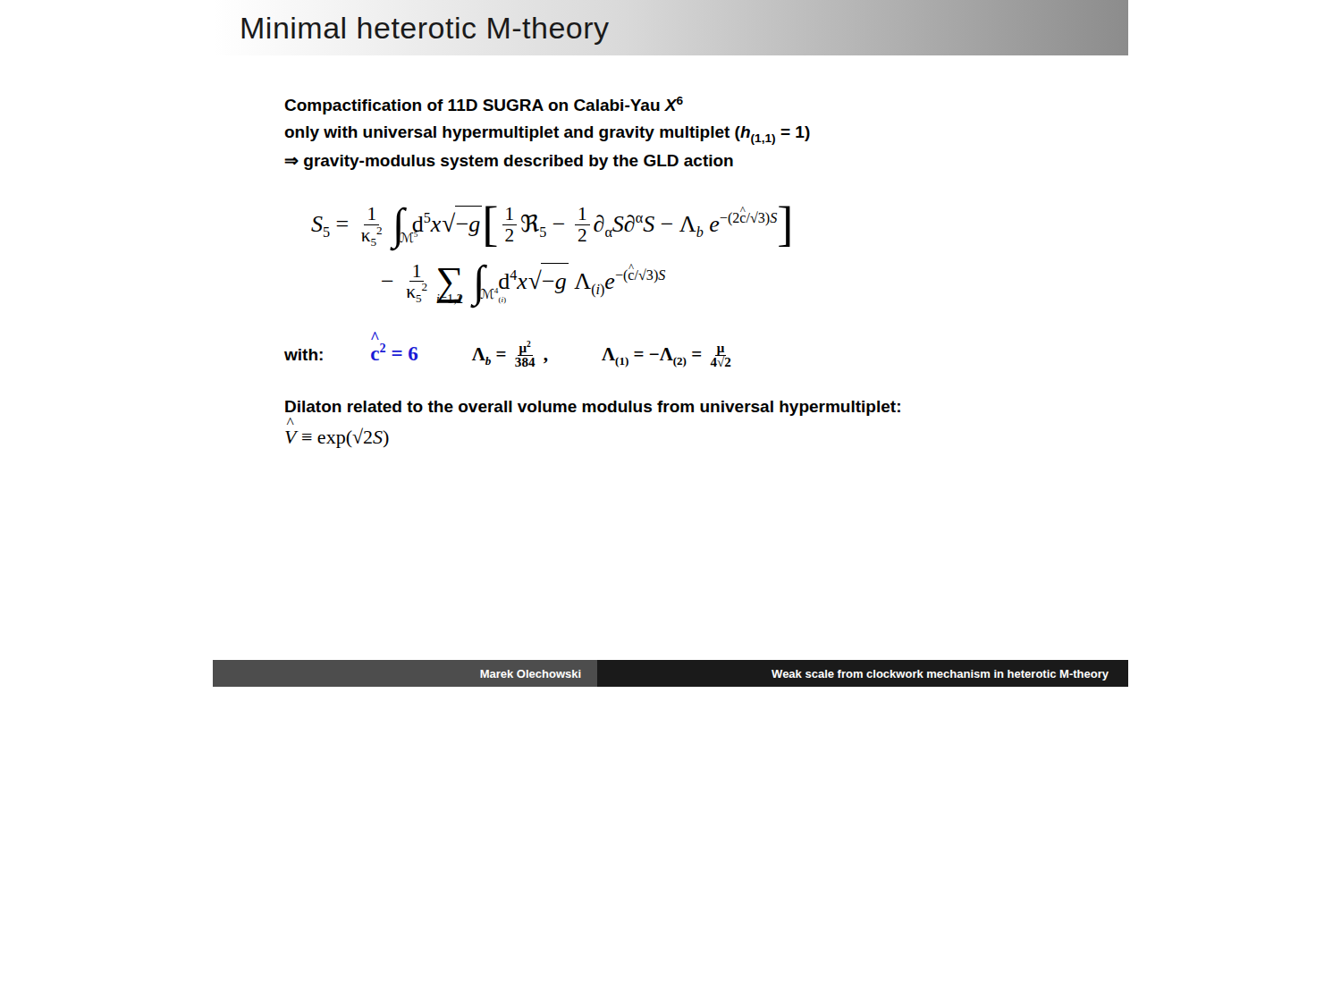Minimal heterotic M-theory
Compactification of 11D SUGRA on Calabi-Yau X 6
only with universal hypermultiplet and gravity multiplet (h(1,1) = 1)
⇒ gravity-modulus system described by the GLD action
S5 = 1 κ52 ∫ℳ5 d5x −g [ 12 ℜ5 − 12 ∂αS∂αS − Λb e−(2c/√3)S ]
− 1 κ52 ∑i=1,2 ∫ℳ4(i) d4x −g Λ(i)e−(c/√3)S
with: c2 = 6 Λb = μ2384 , Λ(1) = −Λ(2) = μ 4√2
Dilaton related to the overall volume modulus from universal hypermultiplet:
V ≡ exp(√2S)
Marek Olechowski
Weak scale from clockwork mechanism in heterotic M-theory